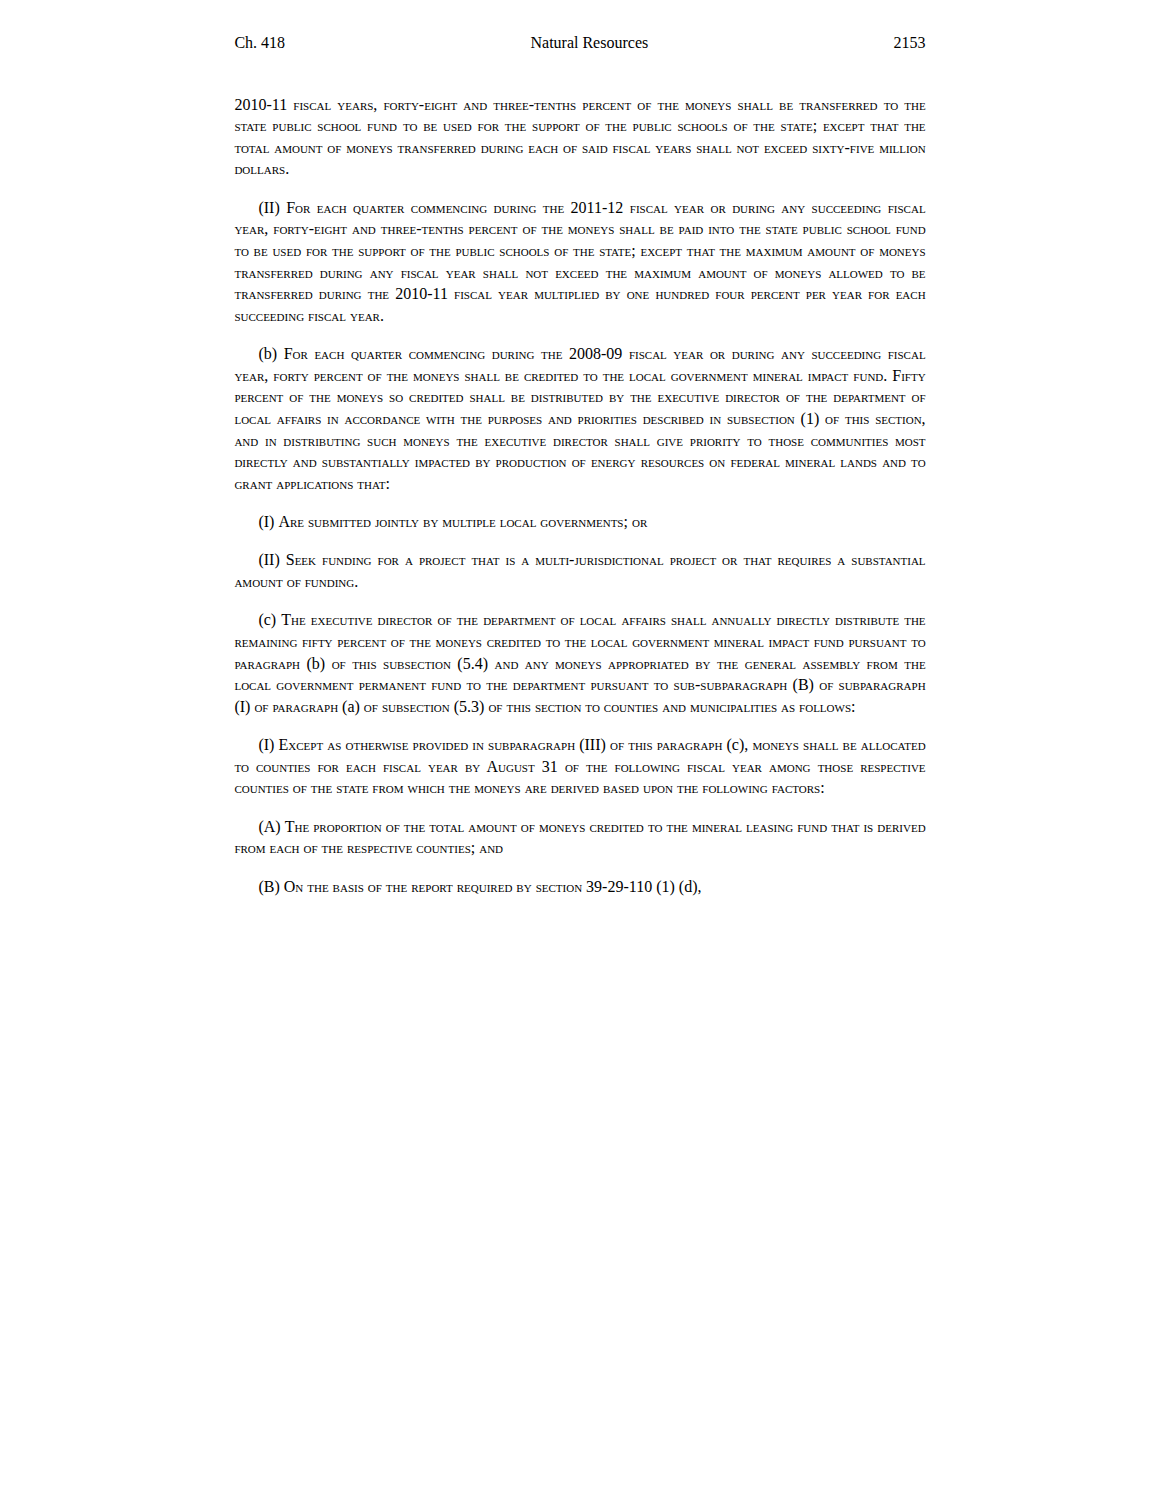Ch. 418 Natural Resources 2153
2010-11 fiscal years, forty-eight and three-tenths percent of the moneys shall be transferred to the state public school fund to be used for the support of the public schools of the state; except that the total amount of moneys transferred during each of said fiscal years shall not exceed sixty-five million dollars.
(II) For each quarter commencing during the 2011-12 fiscal year or during any succeeding fiscal year, forty-eight and three-tenths percent of the moneys shall be paid into the state public school fund to be used for the support of the public schools of the state; except that the maximum amount of moneys transferred during any fiscal year shall not exceed the maximum amount of moneys allowed to be transferred during the 2010-11 fiscal year multiplied by one hundred four percent per year for each succeeding fiscal year.
(b) For each quarter commencing during the 2008-09 fiscal year or during any succeeding fiscal year, forty percent of the moneys shall be credited to the local government mineral impact fund. Fifty percent of the moneys so credited shall be distributed by the executive director of the department of local affairs in accordance with the purposes and priorities described in subsection (1) of this section, and in distributing such moneys the executive director shall give priority to those communities most directly and substantially impacted by production of energy resources on federal mineral lands and to grant applications that:
(I) Are submitted jointly by multiple local governments; or
(II) Seek funding for a project that is a multi-jurisdictional project or that requires a substantial amount of funding.
(c) The executive director of the department of local affairs shall annually directly distribute the remaining fifty percent of the moneys credited to the local government mineral impact fund pursuant to paragraph (b) of this subsection (5.4) and any moneys appropriated by the general assembly from the local government permanent fund to the department pursuant to sub-subparagraph (B) of subparagraph (I) of paragraph (a) of subsection (5.3) of this section to counties and municipalities as follows:
(I) Except as otherwise provided in subparagraph (III) of this paragraph (c), moneys shall be allocated to counties for each fiscal year by August 31 of the following fiscal year among those respective counties of the state from which the moneys are derived based upon the following factors:
(A) The proportion of the total amount of moneys credited to the mineral leasing fund that is derived from each of the respective counties; and
(B) On the basis of the report required by section 39-29-110 (1) (d),